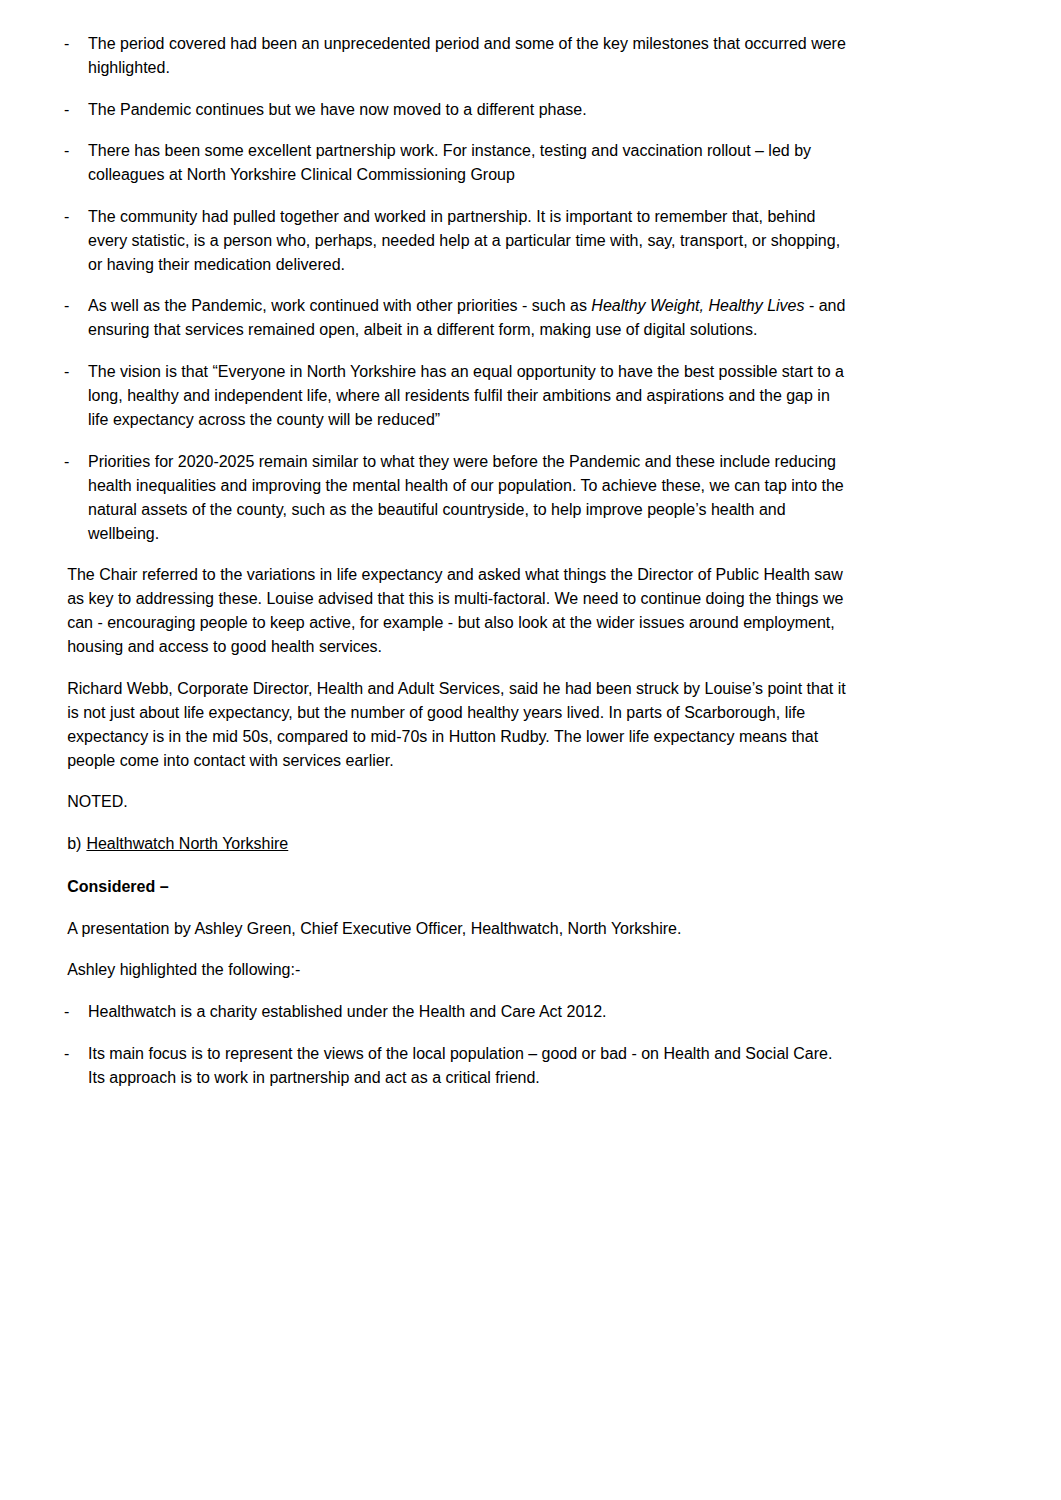The period covered had been an unprecedented period and some of the key milestones that occurred were highlighted.
The Pandemic continues but we have now moved to a different phase.
There has been some excellent partnership work. For instance, testing and vaccination rollout – led by colleagues at North Yorkshire Clinical Commissioning Group
The community had pulled together and worked in partnership. It is important to remember that, behind every statistic, is a person who, perhaps, needed help at a particular time with, say, transport, or shopping, or having their medication delivered.
As well as the Pandemic, work continued with other priorities - such as Healthy Weight, Healthy Lives - and ensuring that services remained open, albeit in a different form, making use of digital solutions.
The vision is that “Everyone in North Yorkshire has an equal opportunity to have the best possible start to a long, healthy and independent life, where all residents fulfil their ambitions and aspirations and the gap in life expectancy across the county will be reduced”
Priorities for 2020-2025 remain similar to what they were before the Pandemic and these include reducing health inequalities and improving the mental health of our population. To achieve these, we can tap into the natural assets of the county, such as the beautiful countryside, to help improve people’s health and wellbeing.
The Chair referred to the variations in life expectancy and asked what things the Director of Public Health saw as key to addressing these. Louise advised that this is multi-factoral. We need to continue doing the things we can - encouraging people to keep active, for example - but also look at the wider issues around employment, housing and access to good health services.
Richard Webb, Corporate Director, Health and Adult Services, said he had been struck by Louise’s point that it is not just about life expectancy, but the number of good healthy years lived. In parts of Scarborough, life expectancy is in the mid 50s, compared to mid-70s in Hutton Rudby. The lower life expectancy means that people come into contact with services earlier.
NOTED.
b) Healthwatch North Yorkshire
Considered –
A presentation by Ashley Green, Chief Executive Officer, Healthwatch, North Yorkshire.
Ashley highlighted the following:-
Healthwatch is a charity established under the Health and Care Act 2012.
Its main focus is to represent the views of the local population – good or bad - on Health and Social Care. Its approach is to work in partnership and act as a critical friend.